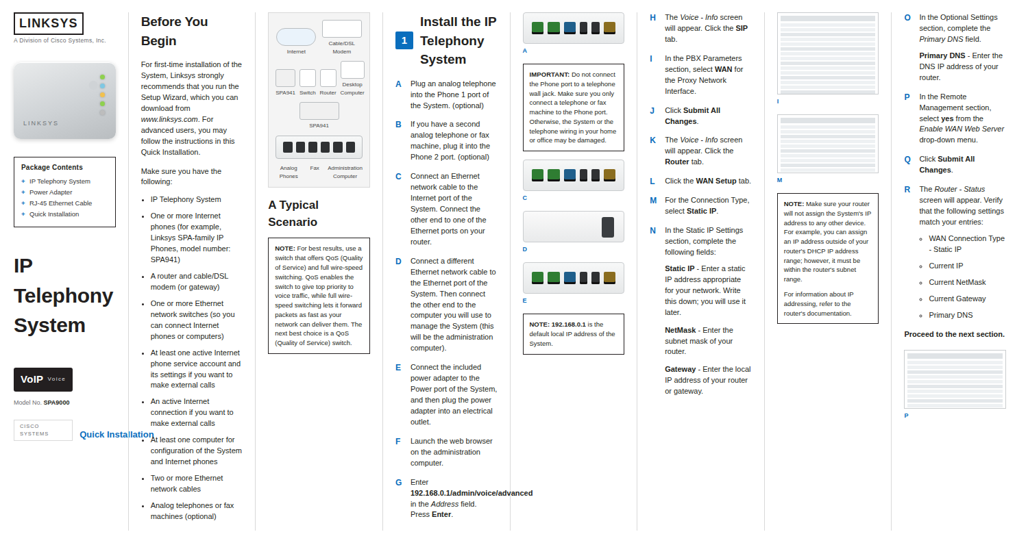LINKSYS
A Division of Cisco Systems, Inc.
Package Contents
IP Telephony System
Power Adapter
RJ-45 Ethernet Cable
Quick Installation
IP Telephony System
VoIP Voice
Model No. SPA9000
CISCO SYSTEMS
Quick Installation
Before You Begin
For first-time installation of the System, Linksys strongly recommends that you run the Setup Wizard, which you can download from www.linksys.com. For advanced users, you may follow the instructions in this Quick Installation.
Make sure you have the following:
IP Telephony System
One or more Internet phones (for example, Linksys SPA-family IP Phones, model number: SPA941)
A router and cable/DSL modem (or gateway)
One or more Ethernet network switches (so you can connect Internet phones or computers)
At least one active Internet phone service account and its settings if you want to make external calls
An active Internet connection if you want to make external calls
At least one computer for configuration of the System and Internet phones
Two or more Ethernet network cables
Analog telephones or fax machines (optional)
Internet
Cable/DSL Modem
SPA941
Switch
Router
Desktop Computer
SPA941
Analog Phones
Fax
Administration Computer
A Typical Scenario
NOTE: For best results, use a switch that offers QoS (Quality of Service) and full wire-speed switching. QoS enables the switch to give top priority to voice traffic, while full wire-speed switching lets it forward packets as fast as your network can deliver them. The next best choice is a QoS (Quality of Service) switch.
1
Install the IP Telephony System
Plug an analog telephone into the Phone 1 port of the System. (optional)
If you have a second analog telephone or fax machine, plug it into the Phone 2 port. (optional)
Connect an Ethernet network cable to the Internet port of the System. Connect the other end to one of the Ethernet ports on your router.
Connect a different Ethernet network cable to the Ethernet port of the System. Then connect the other end to the computer you will use to manage the System (this will be the administration computer).
Connect the included power adapter to the Power port of the System, and then plug the power adapter into an electrical outlet.
Launch the web browser on the administration computer.
Enter 192.168.0.1/admin/voice/advanced in the Address field. Press Enter.
A
IMPORTANT: Do not connect the Phone port to a telephone wall jack. Make sure you only connect a telephone or fax machine to the Phone port. Otherwise, the System or the telephone wiring in your home or office may be damaged.
C
D
E
NOTE: 192.168.0.1 is the default local IP address of the System.
The Voice - Info screen will appear. Click the SIP tab.
In the PBX Parameters section, select WAN for the Proxy Network Interface.
Click Submit All Changes.
The Voice - Info screen will appear. Click the Router tab.
Click the WAN Setup tab.
For the Connection Type, select Static IP.
In the Static IP Settings section, complete the following fields:
Static IP - Enter a static IP address appropriate for your network. Write this down; you will use it later.
NetMask - Enter the subnet mask of your router.
Gateway - Enter the local IP address of your router or gateway.
I
M
NOTE: Make sure your router will not assign the System's IP address to any other device. For example, you can assign an IP address outside of your router's DHCP IP address range; however, it must be within the router's subnet range.
For information about IP addressing, refer to the router's documentation.
In the Optional Settings section, complete the Primary DNS field.
Primary DNS - Enter the DNS IP address of your router.
In the Remote Management section, select yes from the Enable WAN Web Server drop-down menu.
Click Submit All Changes.
The Router - Status screen will appear. Verify that the following settings match your entries:
WAN Connection Type - Static IP
Current IP
Current NetMask
Current Gateway
Primary DNS
Proceed to the next section.
P